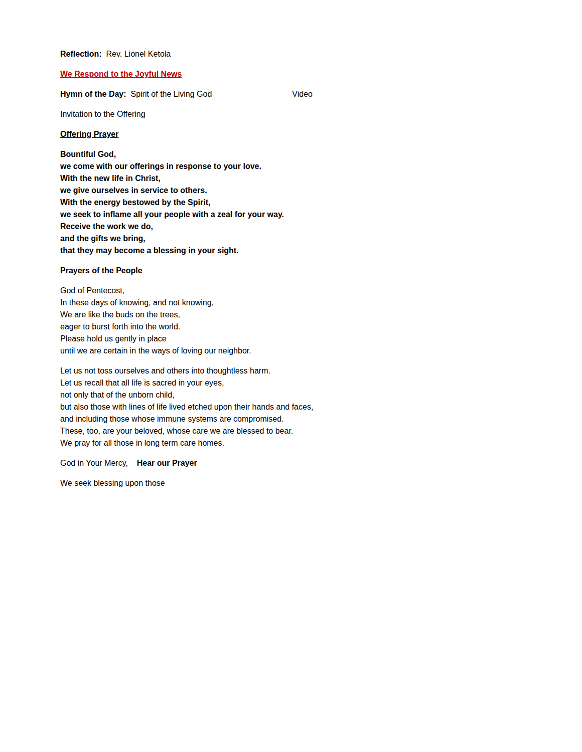Reflection: Rev. Lionel Ketola
We Respond to the Joyful News
Hymn of the Day: Spirit of the Living God Video
Invitation to the Offering
Offering Prayer
Bountiful God,
we come with our offerings in response to your love.
With the new life in Christ,
we give ourselves in service to others.
With the energy bestowed by the Spirit,
we seek to inflame all your people with a zeal for your way.
Receive the work we do,
and the gifts we bring,
that they may become a blessing in your sight.
Prayers of the People
God of Pentecost,
In these days of knowing, and not knowing,
We are like the buds on the trees,
eager to burst forth into the world.
Please hold us gently in place
until we are certain in the ways of loving our neighbor.
Let us not toss ourselves and others into thoughtless harm.
Let us recall that all life is sacred in your eyes,
not only that of the unborn child,
but also those with lines of life lived etched upon their hands and faces,
and including those whose immune systems are compromised.
These, too, are your beloved, whose care we are blessed to bear.
We pray for all those in long term care homes.
God in Your Mercy, Hear our Prayer
We seek blessing upon those